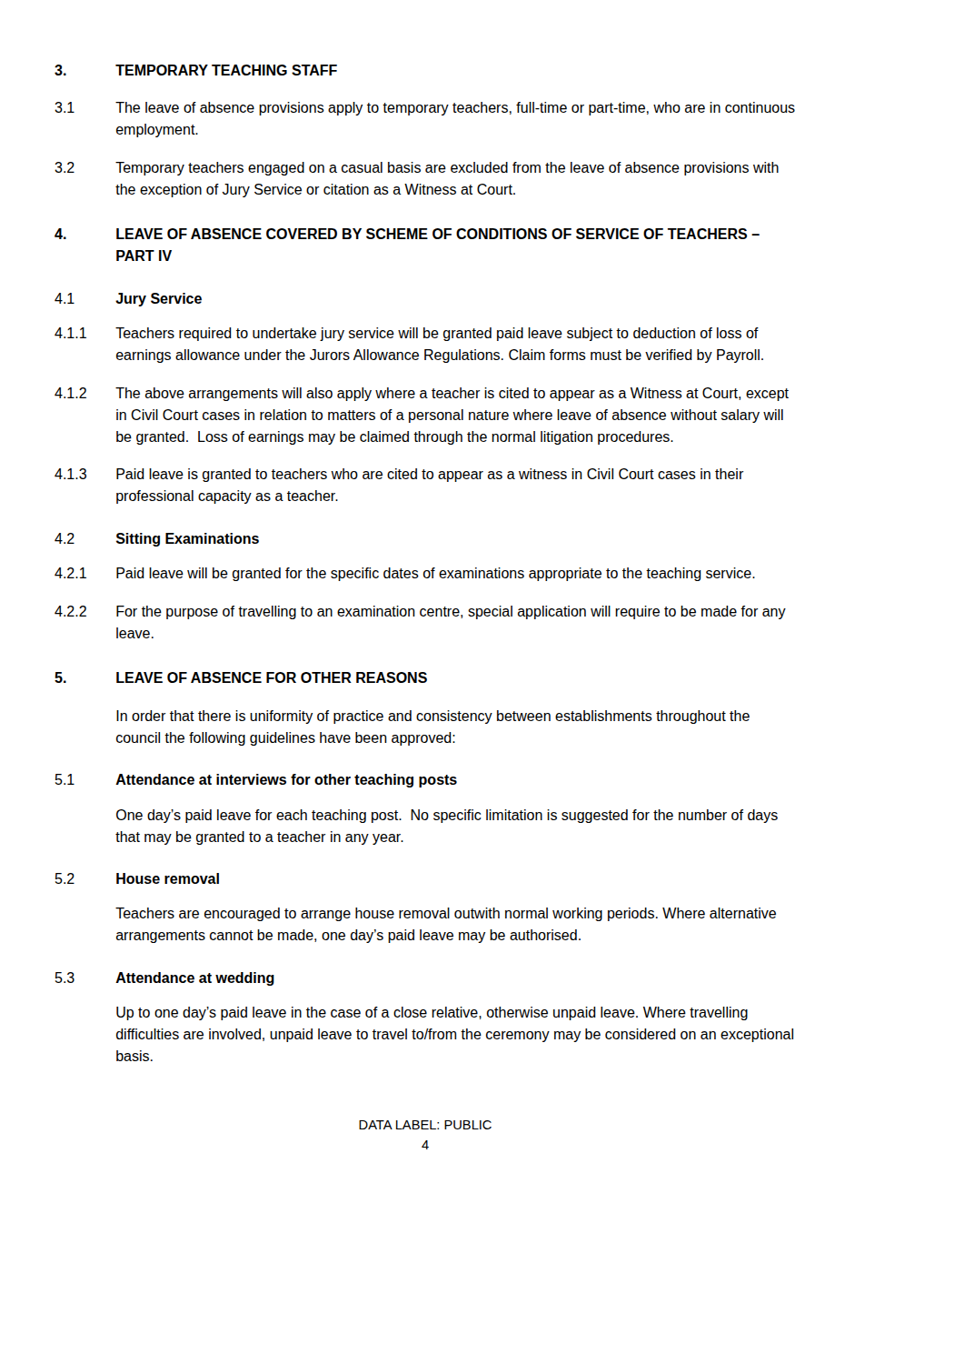3.
TEMPORARY TEACHING STAFF
3.1
The leave of absence provisions apply to temporary teachers, full-time or part-time, who are in continuous employment.
3.2
Temporary teachers engaged on a casual basis are excluded from the leave of absence provisions with the exception of Jury Service or citation as a Witness at Court.
4.
LEAVE OF ABSENCE COVERED BY SCHEME OF CONDITIONS OF SERVICE OF TEACHERS – PART IV
4.1
Jury Service
4.1.1
Teachers required to undertake jury service will be granted paid leave subject to deduction of loss of earnings allowance under the Jurors Allowance Regulations. Claim forms must be verified by Payroll.
4.1.2
The above arrangements will also apply where a teacher is cited to appear as a Witness at Court, except in Civil Court cases in relation to matters of a personal nature where leave of absence without salary will be granted. Loss of earnings may be claimed through the normal litigation procedures.
4.1.3
Paid leave is granted to teachers who are cited to appear as a witness in Civil Court cases in their professional capacity as a teacher.
4.2
Sitting Examinations
4.2.1
Paid leave will be granted for the specific dates of examinations appropriate to the teaching service.
4.2.2
For the purpose of travelling to an examination centre, special application will require to be made for any leave.
5.
LEAVE OF ABSENCE FOR OTHER REASONS
In order that there is uniformity of practice and consistency between establishments throughout the council the following guidelines have been approved:
5.1
Attendance at interviews for other teaching posts
One day’s paid leave for each teaching post. No specific limitation is suggested for the number of days that may be granted to a teacher in any year.
5.2
House removal
Teachers are encouraged to arrange house removal outwith normal working periods. Where alternative arrangements cannot be made, one day’s paid leave may be authorised.
5.3
Attendance at wedding
Up to one day’s paid leave in the case of a close relative, otherwise unpaid leave. Where travelling difficulties are involved, unpaid leave to travel to/from the ceremony may be considered on an exceptional basis.
DATA LABEL: PUBLIC 4